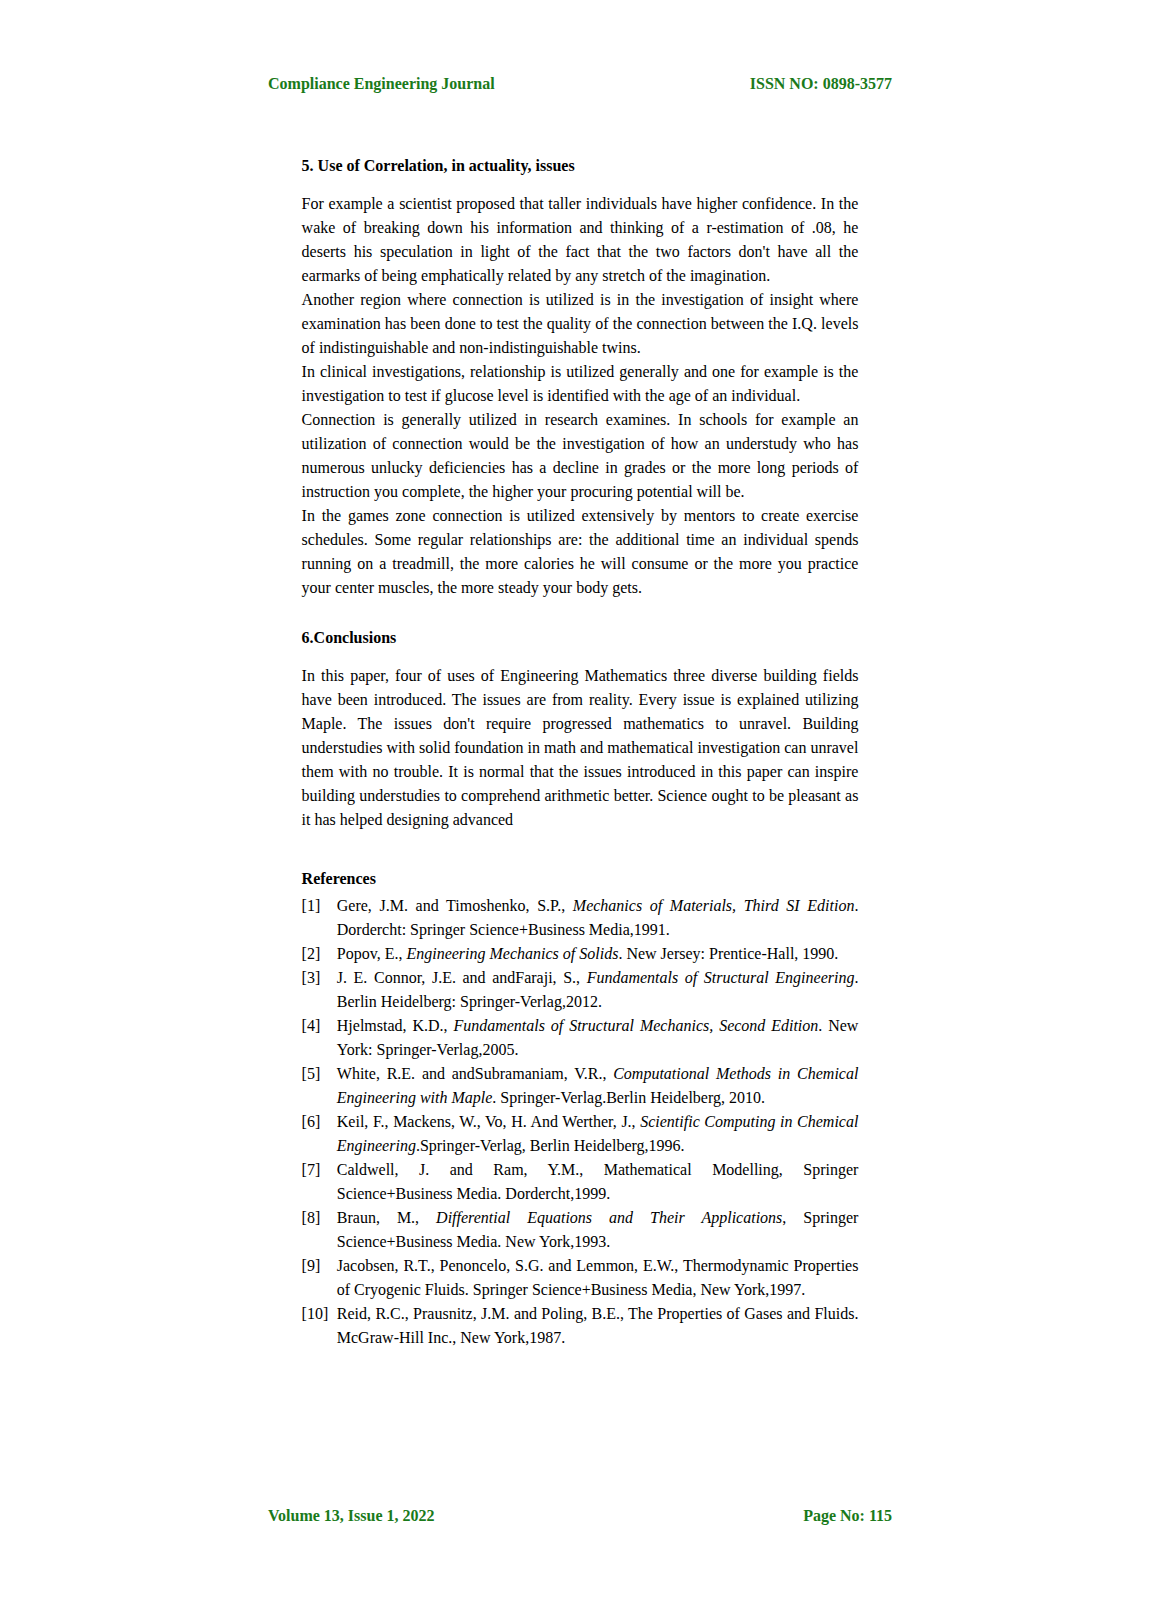Compliance Engineering Journal ISSN NO: 0898-3577
5. Use of Correlation, in actuality, issues
For example a scientist proposed that taller individuals have higher confidence. In the wake of breaking down his information and thinking of a r-estimation of .08, he deserts his speculation in light of the fact that the two factors don't have all the earmarks of being emphatically related by any stretch of the imagination.
Another region where connection is utilized is in the investigation of insight where examination has been done to test the quality of the connection between the I.Q. levels of indistinguishable and non-indistinguishable twins.
In clinical investigations, relationship is utilized generally and one for example is the investigation to test if glucose level is identified with the age of an individual.
Connection is generally utilized in research examines. In schools for example an utilization of connection would be the investigation of how an understudy who has numerous unlucky deficiencies has a decline in grades or the more long periods of instruction you complete, the higher your procuring potential will be.
In the games zone connection is utilized extensively by mentors to create exercise schedules. Some regular relationships are: the additional time an individual spends running on a treadmill, the more calories he will consume or the more you practice your center muscles, the more steady your body gets.
6.Conclusions
In this paper, four of uses of Engineering Mathematics three diverse building fields have been introduced. The issues are from reality. Every issue is explained utilizing Maple. The issues don't require progressed mathematics to unravel. Building understudies with solid foundation in math and mathematical investigation can unravel them with no trouble. It is normal that the issues introduced in this paper can inspire building understudies to comprehend arithmetic better. Science ought to be pleasant as it has helped designing advanced
References
[1] Gere, J.M. and Timoshenko, S.P., Mechanics of Materials, Third SI Edition. Dordercht: Springer Science+Business Media,1991.
[2] Popov, E., Engineering Mechanics of Solids. New Jersey: Prentice-Hall, 1990.
[3] J. E. Connor, J.E. and andFaraji, S., Fundamentals of Structural Engineering. Berlin Heidelberg: Springer-Verlag,2012.
[4] Hjelmstad, K.D., Fundamentals of Structural Mechanics, Second Edition. New York: Springer-Verlag,2005.
[5] White, R.E. and andSubramaniam, V.R., Computational Methods in Chemical Engineering with Maple. Springer-Verlag.Berlin Heidelberg, 2010.
[6] Keil, F., Mackens, W., Vo, H. And Werther, J., Scientific Computing in Chemical Engineering.Springer-Verlag, Berlin Heidelberg,1996.
[7] Caldwell, J. and Ram, Y.M., Mathematical Modelling, Springer Science+Business Media. Dordercht,1999.
[8] Braun, M., Differential Equations and Their Applications, Springer Science+Business Media. New York,1993.
[9] Jacobsen, R.T., Penoncelo, S.G. and Lemmon, E.W., Thermodynamic Properties of Cryogenic Fluids. Springer Science+Business Media, New York,1997.
[10] Reid, R.C., Prausnitz, J.M. and Poling, B.E., The Properties of Gases and Fluids. McGraw-Hill Inc., New York,1987.
Volume 13, Issue 1, 2022 Page No: 115